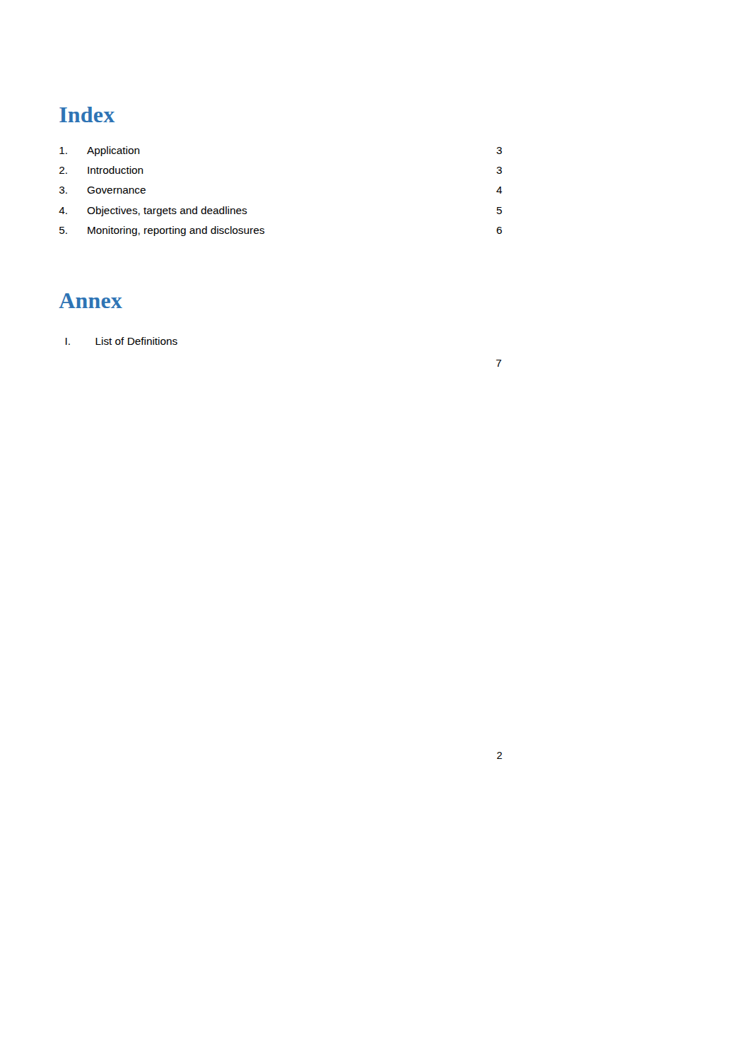Index
| 1. | Application | 3 |
| 2. | Introduction | 3 |
| 3. | Governance | 4 |
| 4. | Objectives, targets and deadlines | 5 |
| 5. | Monitoring, reporting and disclosures | 6 |
Annex
| I. | List of Definitions |
7
2